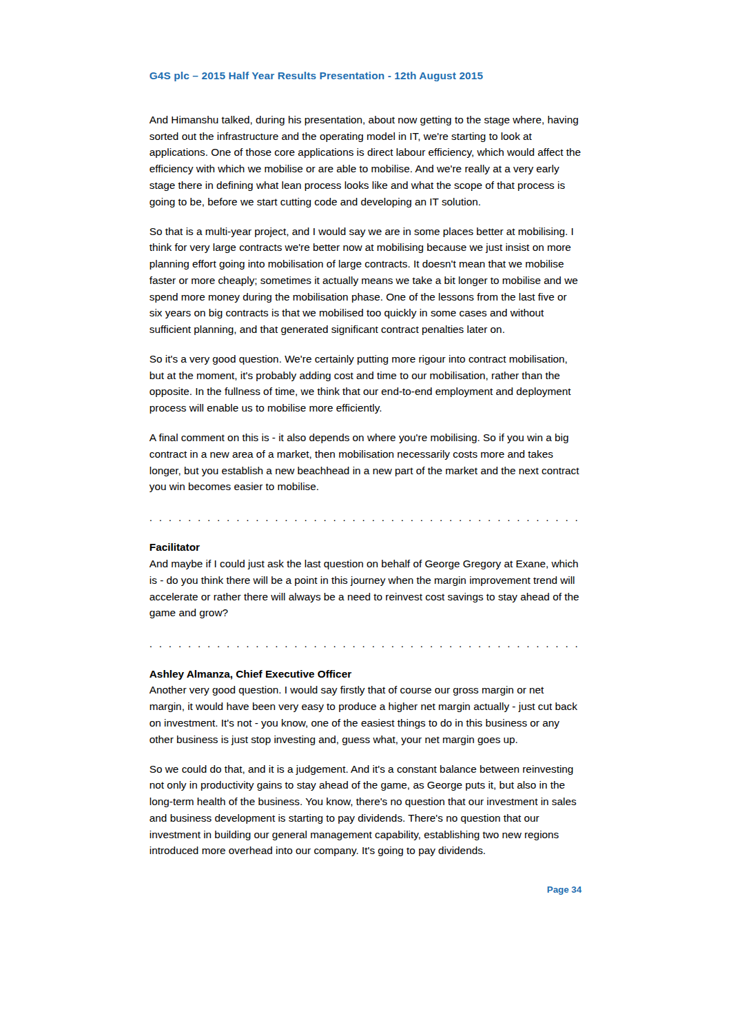G4S plc – 2015 Half Year Results Presentation - 12th August 2015
And Himanshu talked, during his presentation, about now getting to the stage where, having sorted out the infrastructure and the operating model in IT, we're starting to look at applications. One of those core applications is direct labour efficiency, which would affect the efficiency with which we mobilise or are able to mobilise. And we're really at a very early stage there in defining what lean process looks like and what the scope of that process is going to be, before we start cutting code and developing an IT solution.
So that is a multi-year project, and I would say we are in some places better at mobilising. I think for very large contracts we're better now at mobilising because we just insist on more planning effort going into mobilisation of large contracts. It doesn't mean that we mobilise faster or more cheaply; sometimes it actually means we take a bit longer to mobilise and we spend more money during the mobilisation phase. One of the lessons from the last five or six years on big contracts is that we mobilised too quickly in some cases and without sufficient planning, and that generated significant contract penalties later on.
So it's a very good question. We're certainly putting more rigour into contract mobilisation, but at the moment, it's probably adding cost and time to our mobilisation, rather than the opposite. In the fullness of time, we think that our end-to-end employment and deployment process will enable us to mobilise more efficiently.
A final comment on this is - it also depends on where you're mobilising. So if you win a big contract in a new area of a market, then mobilisation necessarily costs more and takes longer, but you establish a new beachhead in a new part of the market and the next contract you win becomes easier to mobilise.
. . . . . . . . . . . . . . . . . . . . . . . . . . . . . . . . . . . . . . . . . . . . . . . . . . . . . . . . . . . . . . . .
Facilitator
And maybe if I could just ask the last question on behalf of George Gregory at Exane, which is - do you think there will be a point in this journey when the margin improvement trend will accelerate or rather there will always be a need to reinvest cost savings to stay ahead of the game and grow?
. . . . . . . . . . . . . . . . . . . . . . . . . . . . . . . . . . . . . . . . . . . . . . . . . . . . . . . . . . . . . . . .
Ashley Almanza, Chief Executive Officer
Another very good question. I would say firstly that of course our gross margin or net margin, it would have been very easy to produce a higher net margin actually - just cut back on investment. It's not - you know, one of the easiest things to do in this business or any other business is just stop investing and, guess what, your net margin goes up.
So we could do that, and it is a judgement. And it's a constant balance between reinvesting not only in productivity gains to stay ahead of the game, as George puts it, but also in the long-term health of the business. You know, there's no question that our investment in sales and business development is starting to pay dividends. There's no question that our investment in building our general management capability, establishing two new regions introduced more overhead into our company. It's going to pay dividends.
Page 34